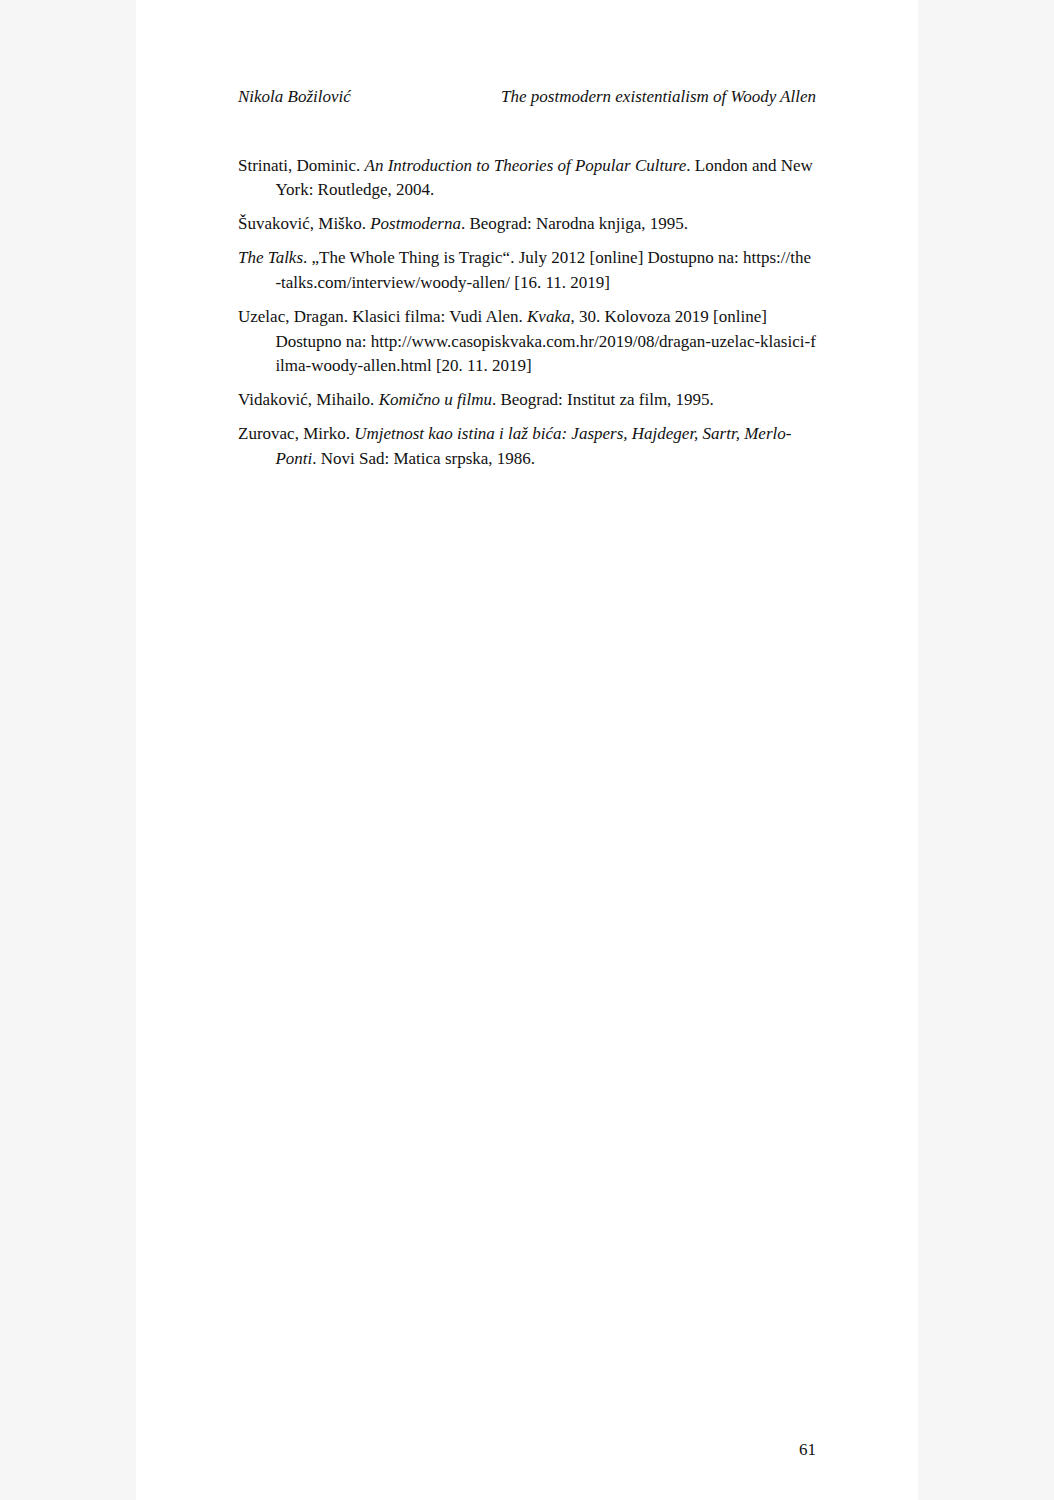Nikola Božilović The postmodern existentialism of Woody Allen
Strinati, Dominic. An Introduction to Theories of Popular Culture. London and New York: Routledge, 2004.
Šuvaković, Miško. Postmoderna. Beograd: Narodna knjiga, 1995.
The Talks. „The Whole Thing is Tragic“. July 2012 [online] Dostupno na: https://the-talks.com/interview/woody-allen/ [16. 11. 2019]
Uzelac, Dragan. Klasici filma: Vudi Alen. Kvaka, 30. Kolovoza 2019 [online] Dostupno na: http://www.casopiskvaka.com.hr/2019/08/dragan-uzelac-klasici-filma-woody-allen.html [20. 11. 2019]
Vidaković, Mihailo. Komično u filmu. Beograd: Institut za film, 1995.
Zurovac, Mirko. Umjetnost kao istina i laž bića: Jaspers, Hajdeger, Sartr, Merlo-Ponti. Novi Sad: Matica srpska, 1986.
61